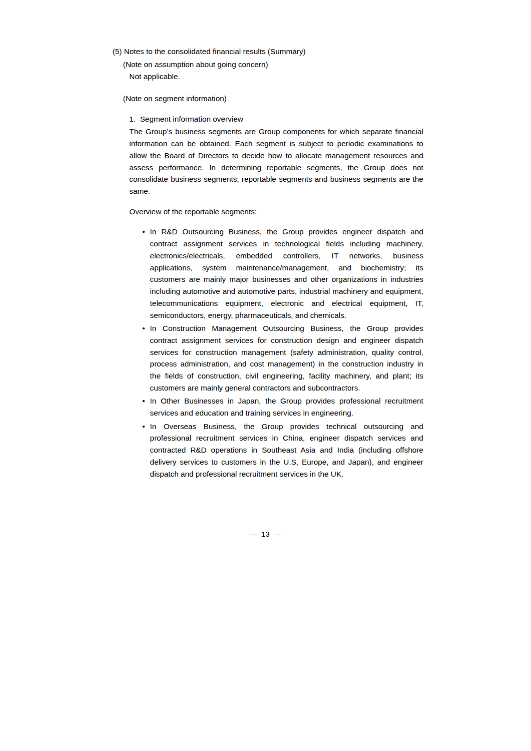(5) Notes to the consolidated financial results (Summary)
(Note on assumption about going concern)
Not applicable.
(Note on segment information)
1. Segment information overview
The Group’s business segments are Group components for which separate financial information can be obtained. Each segment is subject to periodic examinations to allow the Board of Directors to decide how to allocate management resources and assess performance. In determining reportable segments, the Group does not consolidate business segments; reportable segments and business segments are the same.
Overview of the reportable segments:
In R&D Outsourcing Business, the Group provides engineer dispatch and contract assignment services in technological fields including machinery, electronics/electricals, embedded controllers, IT networks, business applications, system maintenance/management, and biochemistry; its customers are mainly major businesses and other organizations in industries including automotive and automotive parts, industrial machinery and equipment, telecommunications equipment, electronic and electrical equipment, IT, semiconductors, energy, pharmaceuticals, and chemicals.
In Construction Management Outsourcing Business, the Group provides contract assignment services for construction design and engineer dispatch services for construction management (safety administration, quality control, process administration, and cost management) in the construction industry in the fields of construction, civil engineering, facility machinery, and plant; its customers are mainly general contractors and subcontractors.
In Other Businesses in Japan, the Group provides professional recruitment services and education and training services in engineering.
In Overseas Business, the Group provides technical outsourcing and professional recruitment services in China, engineer dispatch services and contracted R&D operations in Southeast Asia and India (including offshore delivery services to customers in the U.S, Europe, and Japan), and engineer dispatch and professional recruitment services in the UK.
— 13 —